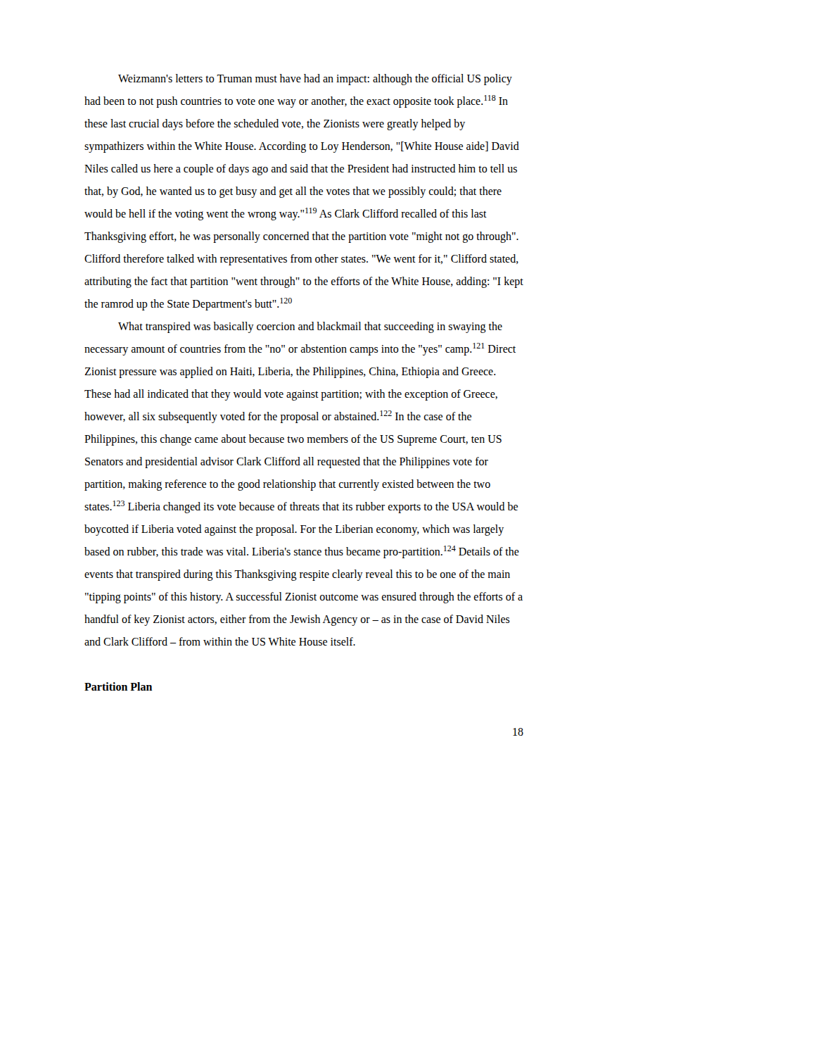Weizmann's letters to Truman must have had an impact: although the official US policy had been to not push countries to vote one way or another, the exact opposite took place.118 In these last crucial days before the scheduled vote, the Zionists were greatly helped by sympathizers within the White House. According to Loy Henderson, "[White House aide] David Niles called us here a couple of days ago and said that the President had instructed him to tell us that, by God, he wanted us to get busy and get all the votes that we possibly could; that there would be hell if the voting went the wrong way."119 As Clark Clifford recalled of this last Thanksgiving effort, he was personally concerned that the partition vote "might not go through". Clifford therefore talked with representatives from other states. "We went for it," Clifford stated, attributing the fact that partition "went through" to the efforts of the White House, adding: "I kept the ramrod up the State Department's butt".120
What transpired was basically coercion and blackmail that succeeding in swaying the necessary amount of countries from the "no" or abstention camps into the "yes" camp.121 Direct Zionist pressure was applied on Haiti, Liberia, the Philippines, China, Ethiopia and Greece. These had all indicated that they would vote against partition; with the exception of Greece, however, all six subsequently voted for the proposal or abstained.122 In the case of the Philippines, this change came about because two members of the US Supreme Court, ten US Senators and presidential advisor Clark Clifford all requested that the Philippines vote for partition, making reference to the good relationship that currently existed between the two states.123 Liberia changed its vote because of threats that its rubber exports to the USA would be boycotted if Liberia voted against the proposal. For the Liberian economy, which was largely based on rubber, this trade was vital. Liberia's stance thus became pro-partition.124 Details of the events that transpired during this Thanksgiving respite clearly reveal this to be one of the main "tipping points" of this history. A successful Zionist outcome was ensured through the efforts of a handful of key Zionist actors, either from the Jewish Agency or – as in the case of David Niles and Clark Clifford – from within the US White House itself.
Partition Plan
18